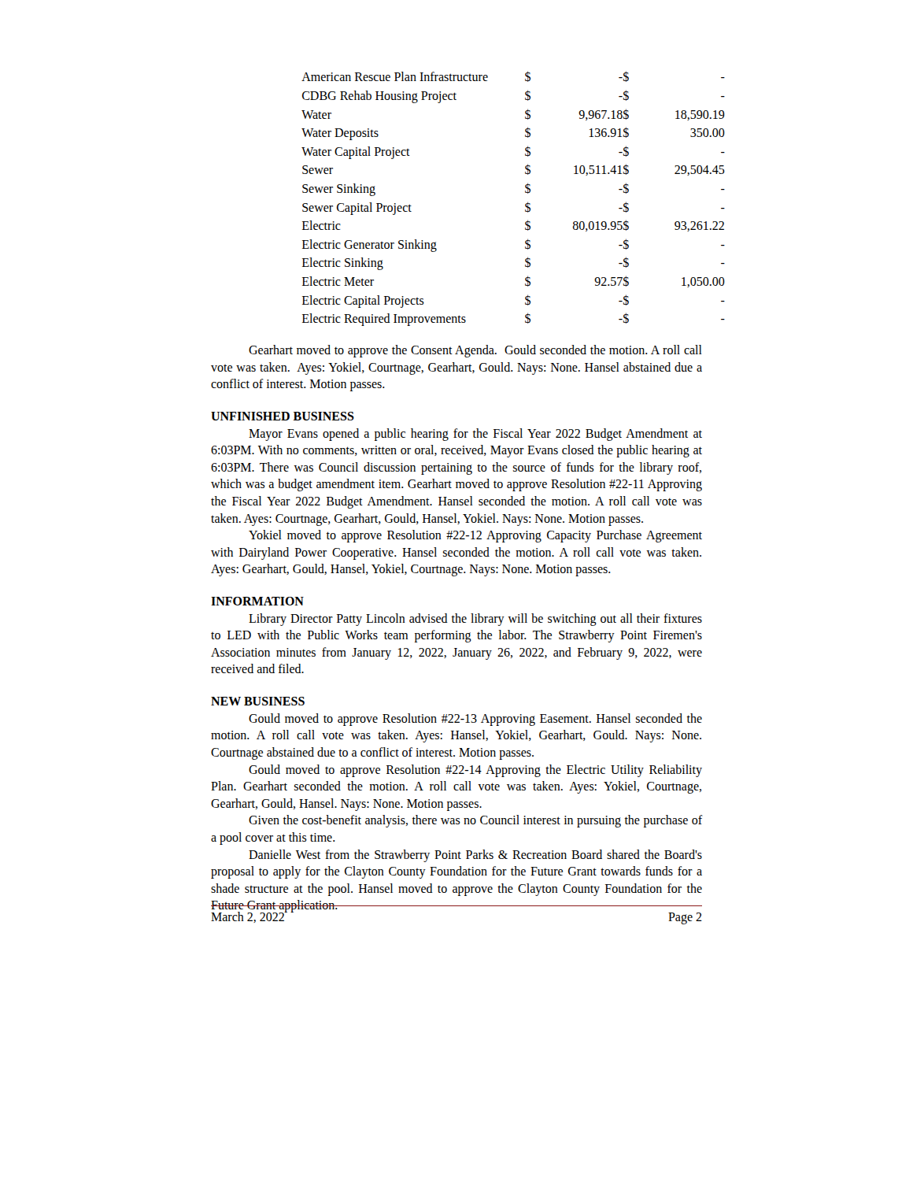| American Rescue Plan Infrastructure | $ | - | $ | - |
| CDBG Rehab Housing Project | $ | - | $ | - |
| Water | $ | 9,967.18 | $ | 18,590.19 |
| Water Deposits | $ | 136.91 | $ | 350.00 |
| Water Capital Project | $ | - | $ | - |
| Sewer | $ | 10,511.41 | $ | 29,504.45 |
| Sewer Sinking | $ | - | $ | - |
| Sewer Capital Project | $ | - | $ | - |
| Electric | $ | 80,019.95 | $ | 93,261.22 |
| Electric Generator Sinking | $ | - | $ | - |
| Electric Sinking | $ | - | $ | - |
| Electric Meter | $ | 92.57 | $ | 1,050.00 |
| Electric Capital Projects | $ | - | $ | - |
| Electric Required Improvements | $ | - | $ | - |
Gearhart moved to approve the Consent Agenda. Gould seconded the motion. A roll call vote was taken. Ayes: Yokiel, Courtnage, Gearhart, Gould. Nays: None. Hansel abstained due a conflict of interest. Motion passes.
Unfinished Business
Mayor Evans opened a public hearing for the Fiscal Year 2022 Budget Amendment at 6:03PM. With no comments, written or oral, received, Mayor Evans closed the public hearing at 6:03PM. There was Council discussion pertaining to the source of funds for the library roof, which was a budget amendment item. Gearhart moved to approve Resolution #22-11 Approving the Fiscal Year 2022 Budget Amendment. Hansel seconded the motion. A roll call vote was taken. Ayes: Courtnage, Gearhart, Gould, Hansel, Yokiel. Nays: None. Motion passes.
Yokiel moved to approve Resolution #22-12 Approving Capacity Purchase Agreement with Dairyland Power Cooperative. Hansel seconded the motion. A roll call vote was taken. Ayes: Gearhart, Gould, Hansel, Yokiel, Courtnage. Nays: None. Motion passes.
Information
Library Director Patty Lincoln advised the library will be switching out all their fixtures to LED with the Public Works team performing the labor. The Strawberry Point Firemen's Association minutes from January 12, 2022, January 26, 2022, and February 9, 2022, were received and filed.
New Business
Gould moved to approve Resolution #22-13 Approving Easement. Hansel seconded the motion. A roll call vote was taken. Ayes: Hansel, Yokiel, Gearhart, Gould. Nays: None. Courtnage abstained due to a conflict of interest. Motion passes.
Gould moved to approve Resolution #22-14 Approving the Electric Utility Reliability Plan. Gearhart seconded the motion. A roll call vote was taken. Ayes: Yokiel, Courtnage, Gearhart, Gould, Hansel. Nays: None. Motion passes.
Given the cost-benefit analysis, there was no Council interest in pursuing the purchase of a pool cover at this time.
Danielle West from the Strawberry Point Parks & Recreation Board shared the Board's proposal to apply for the Clayton County Foundation for the Future Grant towards funds for a shade structure at the pool. Hansel moved to approve the Clayton County Foundation for the Future Grant application.
March 2, 2022 Page 2